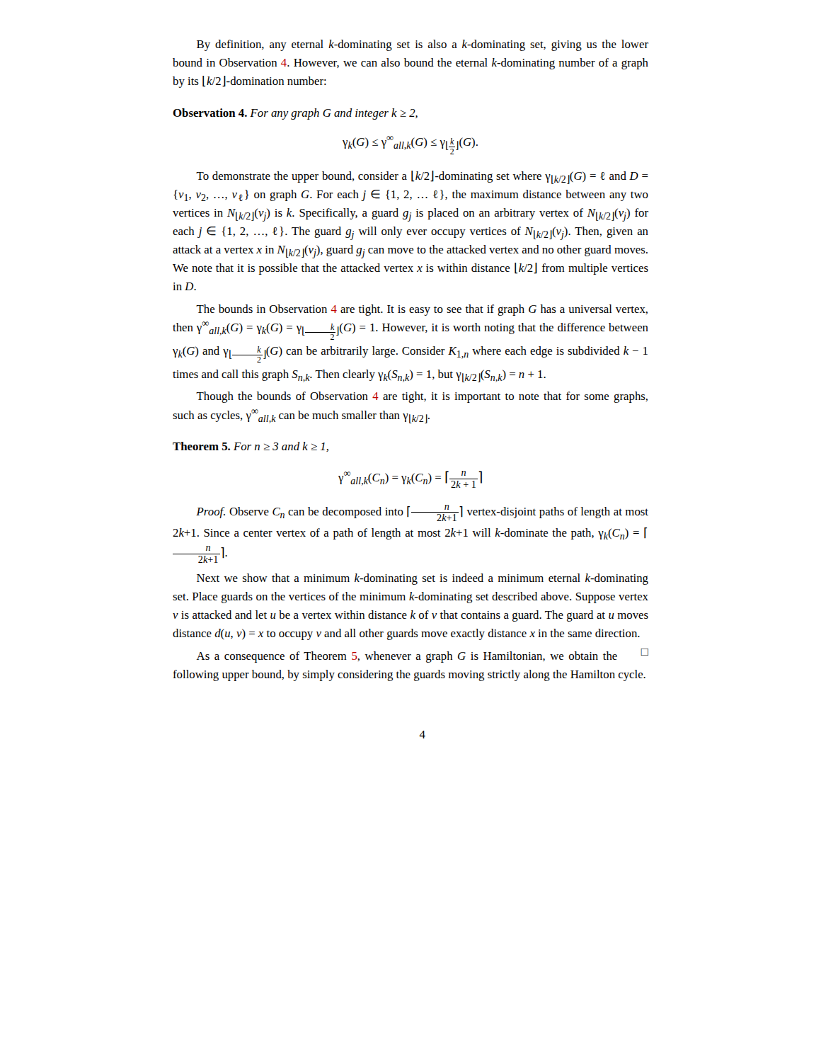By definition, any eternal k-dominating set is also a k-dominating set, giving us the lower bound in Observation 4. However, we can also bound the eternal k-dominating number of a graph by its ⌊k/2⌋-domination number:
Observation 4. For any graph G and integer k ≥ 2,
γk(G) ≤ γ∞all,k(G) ≤ γ⌊k 2⌋(G).
To demonstrate the upper bound, consider a ⌊k/2⌋-dominating set where γ⌊k/2⌋(G) = ℓ and D = {v1, v2, …, vℓ} on graph G. For each j ∈ {1, 2, … ℓ}, the maximum distance between any two vertices in N⌊k/2⌋(vj) is k. Specifically, a guard gj is placed on an arbitrary vertex of N⌊k/2⌋(vj) for each j ∈ {1, 2, …, ℓ}. The guard gj will only ever occupy vertices of N⌊k/2⌋(vj). Then, given an attack at a vertex x in N⌊k/2⌋(vj), guard gj can move to the attacked vertex and no other guard moves. We note that it is possible that the attacked vertex x is within distance ⌊k/2⌋ from multiple vertices in D.
The bounds in Observation 4 are tight. It is easy to see that if graph G has a universal vertex, then γ∞all,k(G) = γk(G) = γ⌊k 2⌋(G) = 1. However, it is worth noting that the difference between γk(G) and γ⌊k 2⌋(G) can be arbitrarily large. Consider K1,n where each edge is subdivided k − 1 times and call this graph Sn,k. Then clearly γk(Sn,k) = 1, but γ⌊k/2⌋(Sn,k) = n + 1.
Though the bounds of Observation 4 are tight, it is important to note that for some graphs, such as cycles, γ∞all,k can be much smaller than γ⌊k/2⌋.
Theorem 5. For n ≥ 3 and k ≥ 1,
γ∞all,k(Cn) = γk(Cn) = ⌈n 2k + 1⌉
Proof. Observe Cn can be decomposed into ⌈n 2k+1⌉ vertex-disjoint paths of length at most 2k+1. Since a center vertex of a path of length at most 2k+1 will k-dominate the path, γk(Cn) = ⌈n 2k+1⌉.
Next we show that a minimum k-dominating set is indeed a minimum eternal k-dominating set. Place guards on the vertices of the minimum k-dominating set described above. Suppose vertex v is attacked and let u be a vertex within distance k of v that contains a guard. The guard at u moves distance d(u, v) = x to occupy v and all other guards move exactly distance x in the same direction. □
As a consequence of Theorem 5, whenever a graph G is Hamiltonian, we obtain the following upper bound, by simply considering the guards moving strictly along the Hamilton cycle.
4